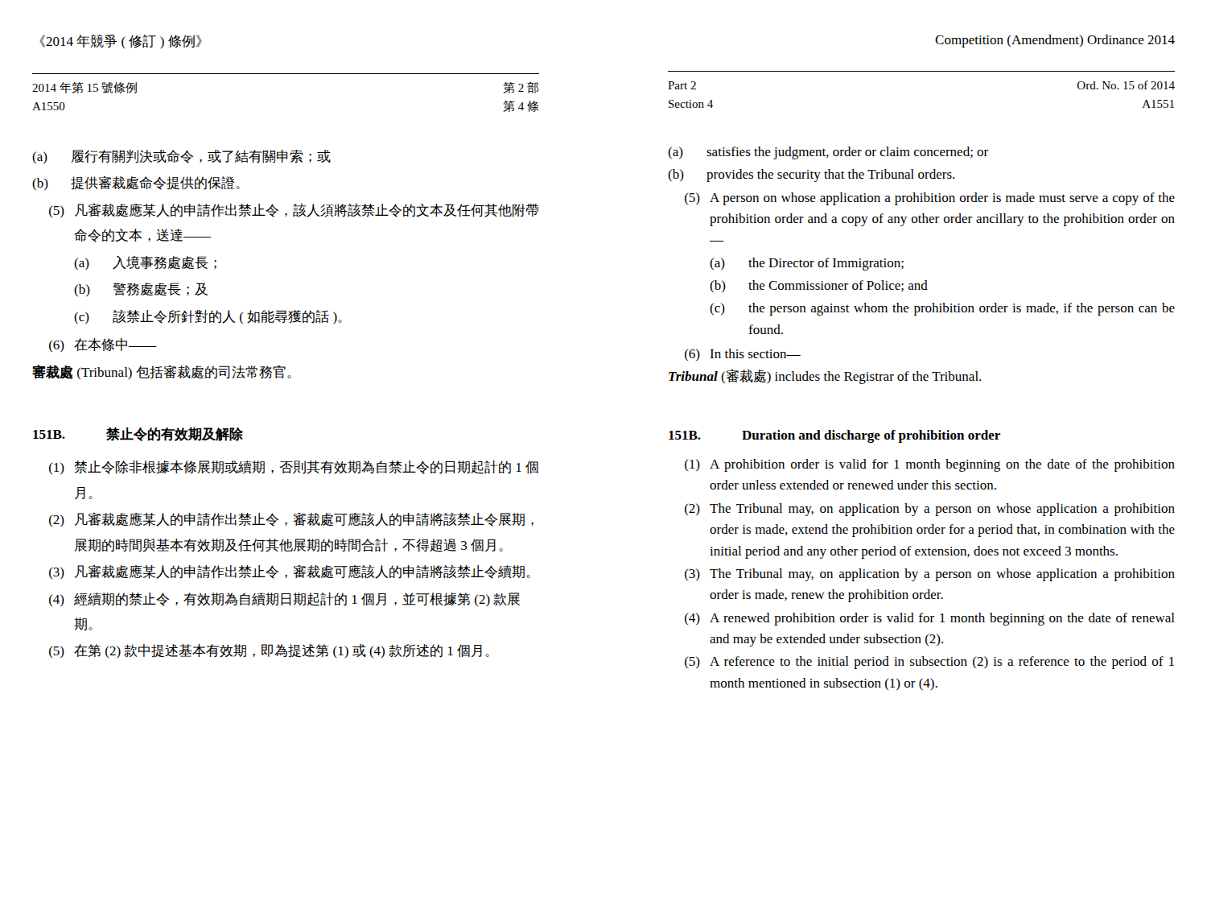《2014 年競爭 ( 修訂 ) 條例》
2014 年第 15 號條例
A1550
第 2 部
第 4 條
(a) 履行有關判決或命令，或了結有關申索；或
(b) 提供審裁處命令提供的保證。
(5) 凡審裁處應某人的申請作出禁止令，該人須將該禁止令的文本及任何其他附帶命令的文本，送達——
(a) 入境事務處處長；
(b) 警務處處長；及
(c) 該禁止令所針對的人 ( 如能尋獲的話 )。
(6) 在本條中——
審裁處 (Tribunal) 包括審裁處的司法常務官。
151B. 禁止令的有效期及解除
(1) 禁止令除非根據本條展期或續期，否則其有效期為自禁止令的日期起計的 1 個月。
(2) 凡審裁處應某人的申請作出禁止令，審裁處可應該人的申請將該禁止令展期，展期的時間與基本有效期及任何其他展期的時間合計，不得超過 3 個月。
(3) 凡審裁處應某人的申請作出禁止令，審裁處可應該人的申請將該禁止令續期。
(4) 經續期的禁止令，有效期為自續期日期起計的 1 個月，並可根據第 (2) 款展期。
(5) 在第 (2) 款中提述基本有效期，即為提述第 (1) 或 (4) 款所述的 1 個月。
Competition (Amendment) Ordinance 2014
Part 2
Section 4
Ord. No. 15 of 2014
A1551
(a) satisfies the judgment, order or claim concerned; or
(b) provides the security that the Tribunal orders.
(5) A person on whose application a prohibition order is made must serve a copy of the prohibition order and a copy of any other order ancillary to the prohibition order on—
(a) the Director of Immigration;
(b) the Commissioner of Police; and
(c) the person against whom the prohibition order is made, if the person can be found.
(6) In this section—
Tribunal (審裁處) includes the Registrar of the Tribunal.
151B. Duration and discharge of prohibition order
(1) A prohibition order is valid for 1 month beginning on the date of the prohibition order unless extended or renewed under this section.
(2) The Tribunal may, on application by a person on whose application a prohibition order is made, extend the prohibition order for a period that, in combination with the initial period and any other period of extension, does not exceed 3 months.
(3) The Tribunal may, on application by a person on whose application a prohibition order is made, renew the prohibition order.
(4) A renewed prohibition order is valid for 1 month beginning on the date of renewal and may be extended under subsection (2).
(5) A reference to the initial period in subsection (2) is a reference to the period of 1 month mentioned in subsection (1) or (4).